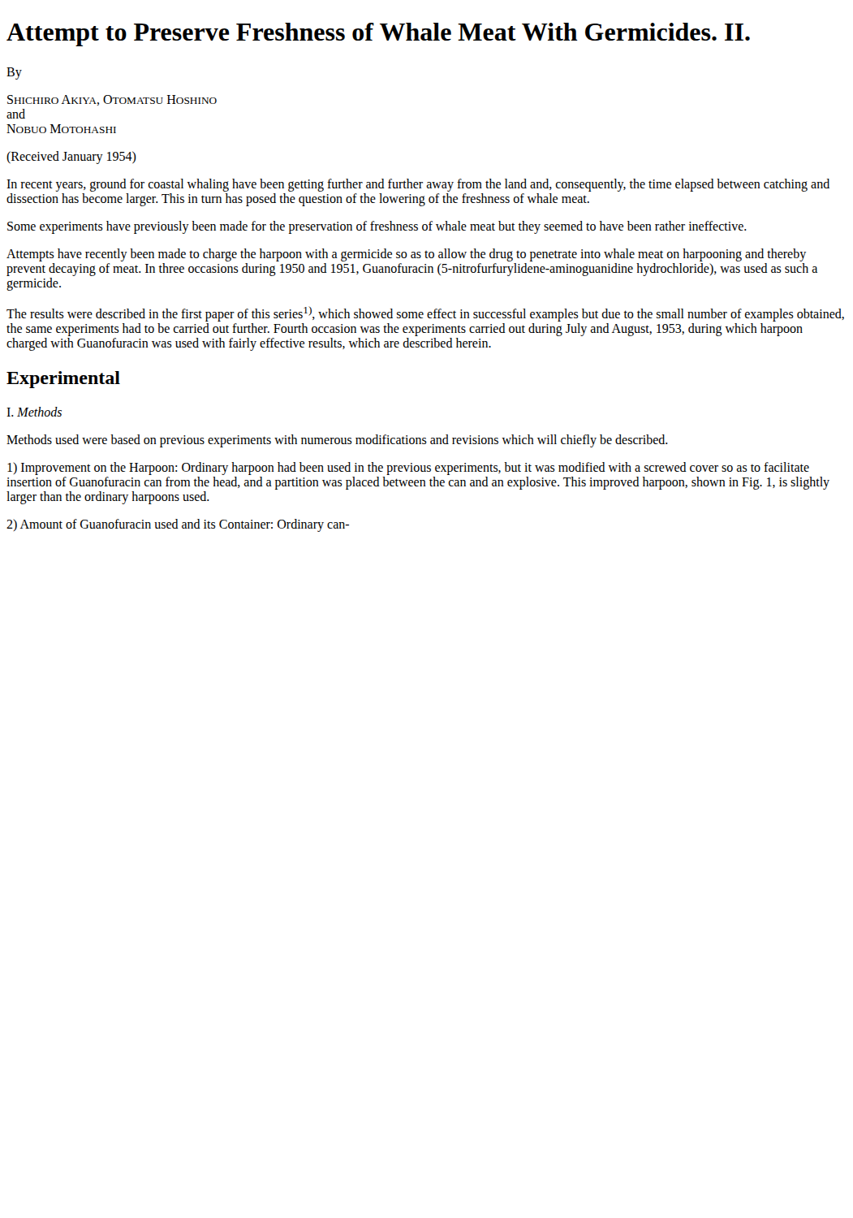Attempt to Preserve Freshness of Whale Meat With Germicides. II.
By
SHICHIRO AKIYA, OTOMATSU HOSHINO
and
NOBUO MOTOHASHI
(Received January 1954)
In recent years, ground for coastal whaling have been getting further and further away from the land and, consequently, the time elapsed between catching and dissection has become larger. This in turn has posed the question of the lowering of the freshness of whale meat.
Some experiments have previously been made for the preservation of freshness of whale meat but they seemed to have been rather ineffective.
Attempts have recently been made to charge the harpoon with a germicide so as to allow the drug to penetrate into whale meat on harpooning and thereby prevent decaying of meat. In three occasions during 1950 and 1951, Guanofuracin (5-nitrofurfurylidene-aminoguanidine hydrochloride), was used as such a germicide.
The results were described in the first paper of this series1), which showed some effect in successful examples but due to the small number of examples obtained, the same experiments had to be carried out further. Fourth occasion was the experiments carried out during July and August, 1953, during which harpoon charged with Guanofuracin was used with fairly effective results, which are described herein.
Experimental
I. Methods
Methods used were based on previous experiments with numerous modifications and revisions which will chiefly be described.
1) Improvement on the Harpoon: Ordinary harpoon had been used in the previous experiments, but it was modified with a screwed cover so as to facilitate insertion of Guanofuracin can from the head, and a partition was placed between the can and an explosive. This improved harpoon, shown in Fig. 1, is slightly larger than the ordinary harpoons used.
2) Amount of Guanofuracin used and its Container: Ordinary can-